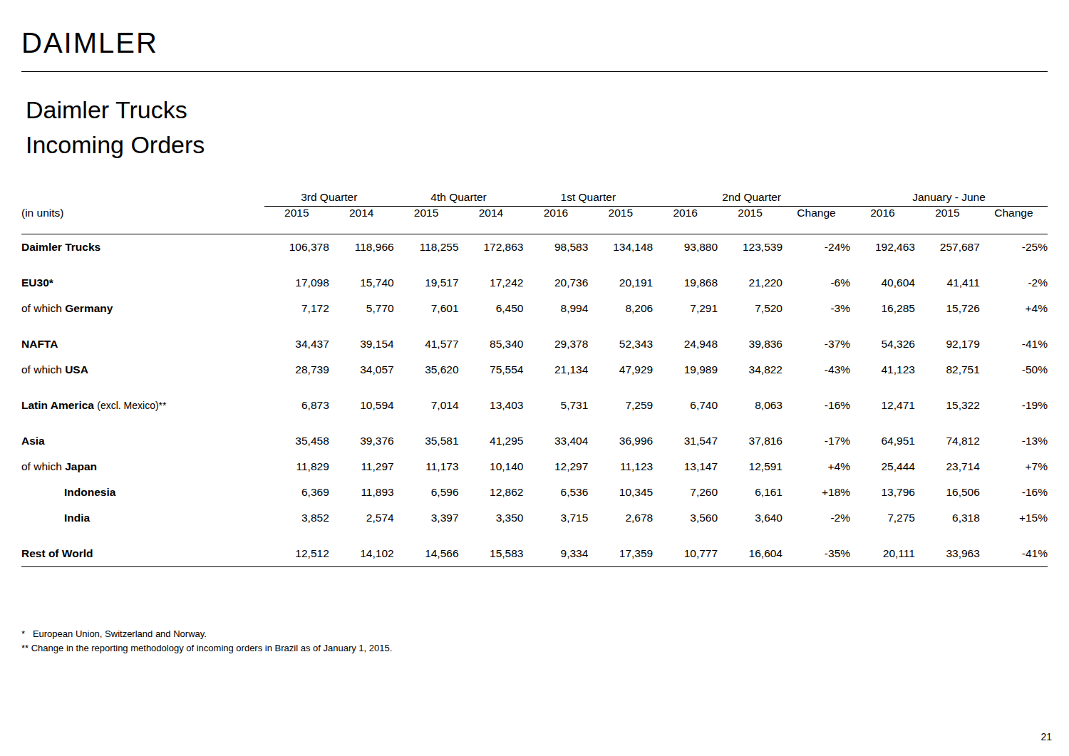DAIMLER
Daimler Trucks
Incoming Orders
| | 3rd Quarter | 4th Quarter | 1st Quarter | 2nd Quarter | January - June |
| --- | --- | --- | --- | --- | --- |
| (in units) | 2015 | 2014 | 2015 | 2014 | 2016 | 2015 | 2016 | 2015 | Change | 2016 | 2015 | Change |
| Daimler Trucks | 106,378 | 118,966 | 118,255 | 172,863 | 98,583 | 134,148 | 93,880 | 123,539 | -24% | 192,463 | 257,687 | -25% |
| EU30* | 17,098 | 15,740 | 19,517 | 17,242 | 20,736 | 20,191 | 19,868 | 21,220 | -6% | 40,604 | 41,411 | -2% |
| of which Germany | 7,172 | 5,770 | 7,601 | 6,450 | 8,994 | 8,206 | 7,291 | 7,520 | -3% | 16,285 | 15,726 | +4% |
| NAFTA | 34,437 | 39,154 | 41,577 | 85,340 | 29,378 | 52,343 | 24,948 | 39,836 | -37% | 54,326 | 92,179 | -41% |
| of which USA | 28,739 | 34,057 | 35,620 | 75,554 | 21,134 | 47,929 | 19,989 | 34,822 | -43% | 41,123 | 82,751 | -50% |
| Latin America (excl. Mexico)** | 6,873 | 10,594 | 7,014 | 13,403 | 5,731 | 7,259 | 6,740 | 8,063 | -16% | 12,471 | 15,322 | -19% |
| Asia | 35,458 | 39,376 | 35,581 | 41,295 | 33,404 | 36,996 | 31,547 | 37,816 | -17% | 64,951 | 74,812 | -13% |
| of which Japan | 11,829 | 11,297 | 11,173 | 10,140 | 12,297 | 11,123 | 13,147 | 12,591 | +4% | 25,444 | 23,714 | +7% |
| Indonesia | 6,369 | 11,893 | 6,596 | 12,862 | 6,536 | 10,345 | 7,260 | 6,161 | +18% | 13,796 | 16,506 | -16% |
| India | 3,852 | 2,574 | 3,397 | 3,350 | 3,715 | 2,678 | 3,560 | 3,640 | -2% | 7,275 | 6,318 | +15% |
| Rest of World | 12,512 | 14,102 | 14,566 | 15,583 | 9,334 | 17,359 | 10,777 | 16,604 | -35% | 20,111 | 33,963 | -41% |
* European Union, Switzerland and Norway.
** Change in the reporting methodology of incoming orders in Brazil as of January 1, 2015.
21